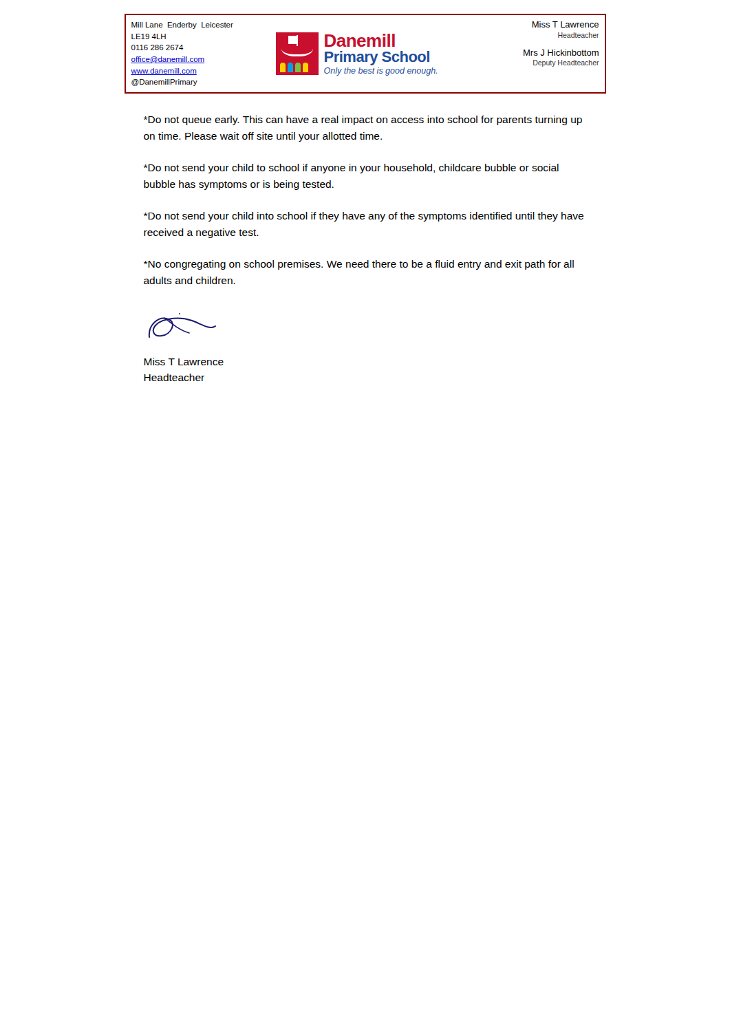Mill Lane Enderby Leicester
LE19 4LH
0116 286 2674
office@danemill.com
www.danemill.com
@DanemillPrimary
Danemill
Primary School
Only the best is good enough.
Miss T Lawrence
Headteacher
Mrs J Hickinbottom
Deputy Headteacher
*Do not queue early. This can have a real impact on access into school for parents turning up on time. Please wait off site until your allotted time.
*Do not send your child to school if anyone in your household, childcare bubble or social bubble has symptoms or is being tested.
*Do not send your child into school if they have any of the symptoms identified until they have received a negative test.
*No congregating on school premises. We need there to be a fluid entry and exit path for all adults and children.
Miss T Lawrence
Headteacher